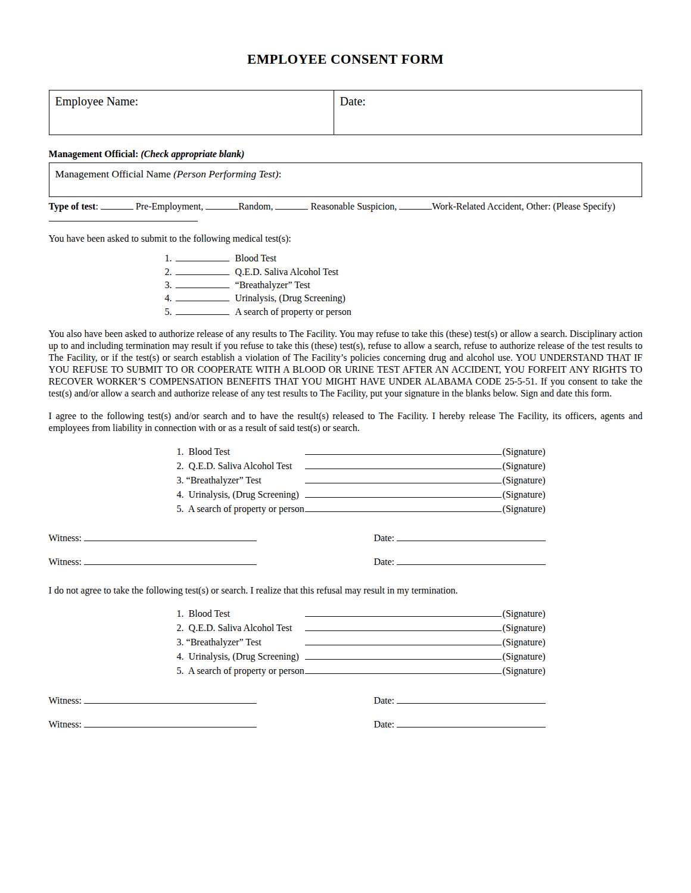EMPLOYEE CONSENT FORM
| Employee Name: | Date: |
Management Official: (Check appropriate blank)
Management Official Name (Person Performing Test):
Type of test: Pre-Employment, Random, Reasonable Suspicion, Work-Related Accident, Other: (Please Specify)
You have been asked to submit to the following medical test(s):
1. Blood Test
2. Q.E.D. Saliva Alcohol Test
3. “Breathalyzer” Test
4. Urinalysis, (Drug Screening)
5. A search of property or person
You also have been asked to authorize release of any results to The Facility. You may refuse to take this (these) test(s) or allow a search. Disciplinary action up to and including termination may result if you refuse to take this (these) test(s), refuse to allow a search, refuse to authorize release of the test results to The Facility, or if the test(s) or search establish a violation of The Facility’s policies concerning drug and alcohol use. You understand that if you refuse to submit to or cooperate with a blood or urine test after an accident, you forfeit any rights to recover worker’s compensation benefits that you might have under Alabama Code 25-5-51. If you consent to take the test(s) and/or allow a search and authorize release of any test results to The Facility, put your signature in the blanks below. Sign and date this form.
I agree to the following test(s) and/or search and to have the result(s) released to The Facility. I hereby release The Facility, its officers, agents and employees from liability in connection with or as a result of said test(s) or search.
| 1. Blood Test | (Signature) |
| 2. Q.E.D. Saliva Alcohol Test | (Signature) |
| 3. “Breathalyzer” Test | (Signature) |
| 4. Urinalysis, (Drug Screening) | (Signature) |
| 5. A search of property or person | (Signature) |
| Witness: | Date: |
| Witness: | Date: |
I do not agree to take the following test(s) or search. I realize that this refusal may result in my termination.
| 1. Blood Test | (Signature) |
| 2. Q.E.D. Saliva Alcohol Test | (Signature) |
| 3. “Breathalyzer” Test | (Signature) |
| 4. Urinalysis, (Drug Screening) | (Signature) |
| 5. A search of property or person | (Signature) |
| Witness: | Date: |
| Witness: | Date: |